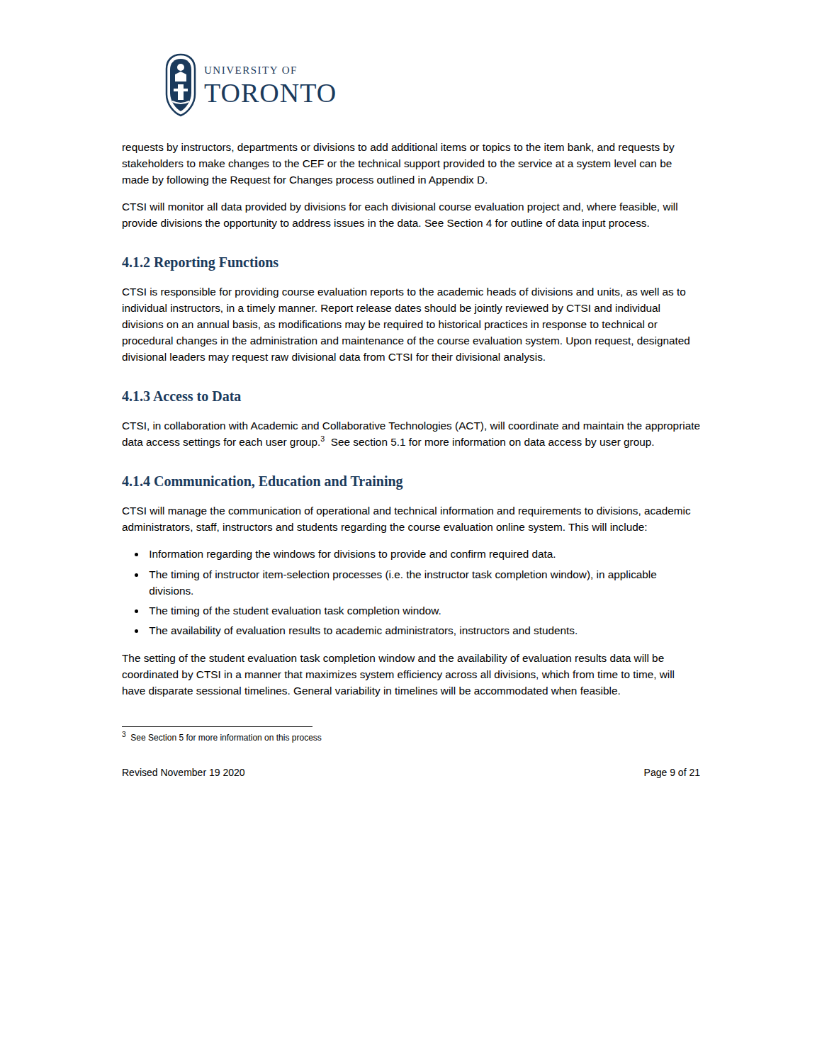UNIVERSITY OF TORONTO
requests by instructors, departments or divisions to add additional items or topics to the item bank, and requests by stakeholders to make changes to the CEF or the technical support provided to the service at a system level can be made by following the Request for Changes process outlined in Appendix D.
CTSI will monitor all data provided by divisions for each divisional course evaluation project and, where feasible, will provide divisions the opportunity to address issues in the data. See Section 4 for outline of data input process.
4.1.2 Reporting Functions
CTSI is responsible for providing course evaluation reports to the academic heads of divisions and units, as well as to individual instructors, in a timely manner. Report release dates should be jointly reviewed by CTSI and individual divisions on an annual basis, as modifications may be required to historical practices in response to technical or procedural changes in the administration and maintenance of the course evaluation system. Upon request, designated divisional leaders may request raw divisional data from CTSI for their divisional analysis.
4.1.3 Access to Data
CTSI, in collaboration with Academic and Collaborative Technologies (ACT), will coordinate and maintain the appropriate data access settings for each user group.3 See section 5.1 for more information on data access by user group.
4.1.4 Communication, Education and Training
CTSI will manage the communication of operational and technical information and requirements to divisions, academic administrators, staff, instructors and students regarding the course evaluation online system. This will include:
Information regarding the windows for divisions to provide and confirm required data.
The timing of instructor item-selection processes (i.e. the instructor task completion window), in applicable divisions.
The timing of the student evaluation task completion window.
The availability of evaluation results to academic administrators, instructors and students.
The setting of the student evaluation task completion window and the availability of evaluation results data will be coordinated by CTSI in a manner that maximizes system efficiency across all divisions, which from time to time, will have disparate sessional timelines. General variability in timelines will be accommodated when feasible.
3 See Section 5 for more information on this process
Revised November 19 2020 Page 9 of 21